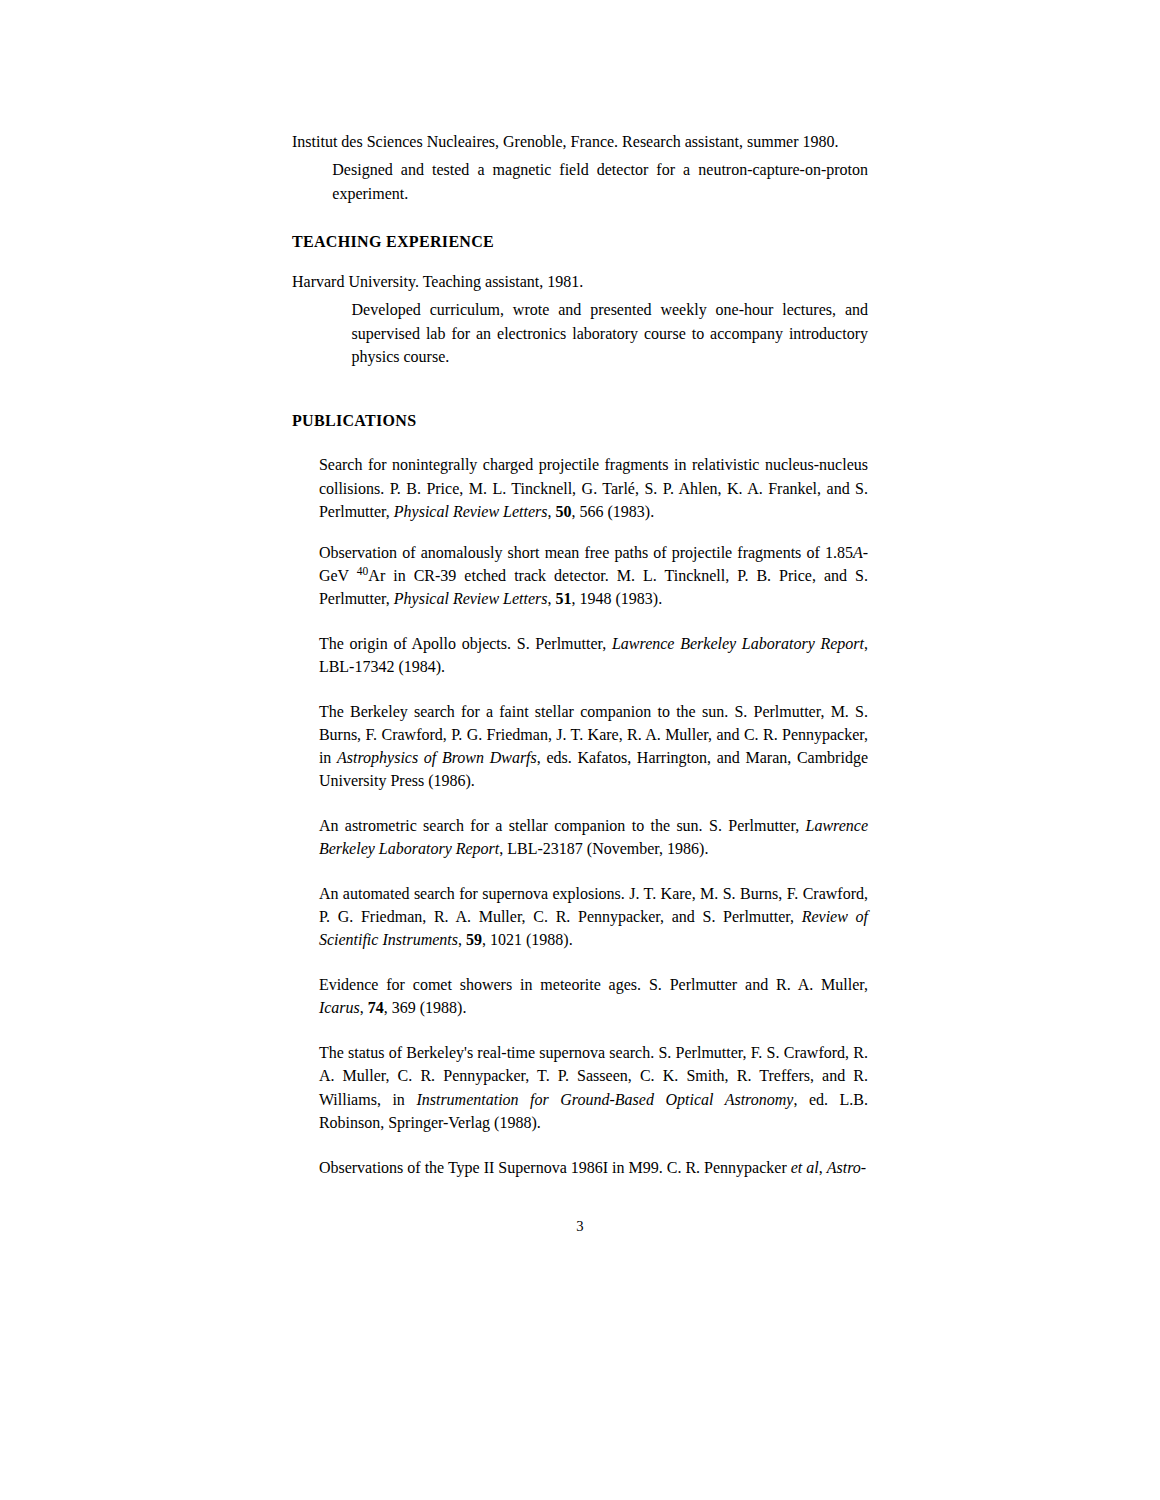Institut des Sciences Nucleaires, Grenoble, France. Research assistant, summer 1980.
Designed and tested a magnetic field detector for a neutron-capture-on-proton experiment.
Teaching Experience
Harvard University. Teaching assistant, 1981.
Developed curriculum, wrote and presented weekly one-hour lectures, and supervised lab for an electronics laboratory course to accompany introductory physics course.
Publications
Search for nonintegrally charged projectile fragments in relativistic nucleus-nucleus collisions. P. B. Price, M. L. Tincknell, G. Tarlé, S. P. Ahlen, K. A. Frankel, and S. Perlmutter, Physical Review Letters, 50, 566 (1983).
Observation of anomalously short mean free paths of projectile fragments of 1.85A-GeV 40Ar in CR-39 etched track detector. M. L. Tincknell, P. B. Price, and S. Perlmutter, Physical Review Letters, 51, 1948 (1983).
The origin of Apollo objects. S. Perlmutter, Lawrence Berkeley Laboratory Report, LBL-17342 (1984).
The Berkeley search for a faint stellar companion to the sun. S. Perlmutter, M. S. Burns, F. Crawford, P. G. Friedman, J. T. Kare, R. A. Muller, and C. R. Pennypacker, in Astrophysics of Brown Dwarfs, eds. Kafatos, Harrington, and Maran, Cambridge University Press (1986).
An astrometric search for a stellar companion to the sun. S. Perlmutter, Lawrence Berkeley Laboratory Report, LBL-23187 (November, 1986).
An automated search for supernova explosions. J. T. Kare, M. S. Burns, F. Crawford, P. G. Friedman, R. A. Muller, C. R. Pennypacker, and S. Perlmutter, Review of Scientific Instruments, 59, 1021 (1988).
Evidence for comet showers in meteorite ages. S. Perlmutter and R. A. Muller, Icarus, 74, 369 (1988).
The status of Berkeley's real-time supernova search. S. Perlmutter, F. S. Crawford, R. A. Muller, C. R. Pennypacker, T. P. Sasseen, C. K. Smith, R. Treffers, and R. Williams, in Instrumentation for Ground-Based Optical Astronomy, ed. L.B. Robinson, Springer-Verlag (1988).
Observations of the Type II Supernova 1986I in M99. C. R. Pennypacker et al, Astro-
3